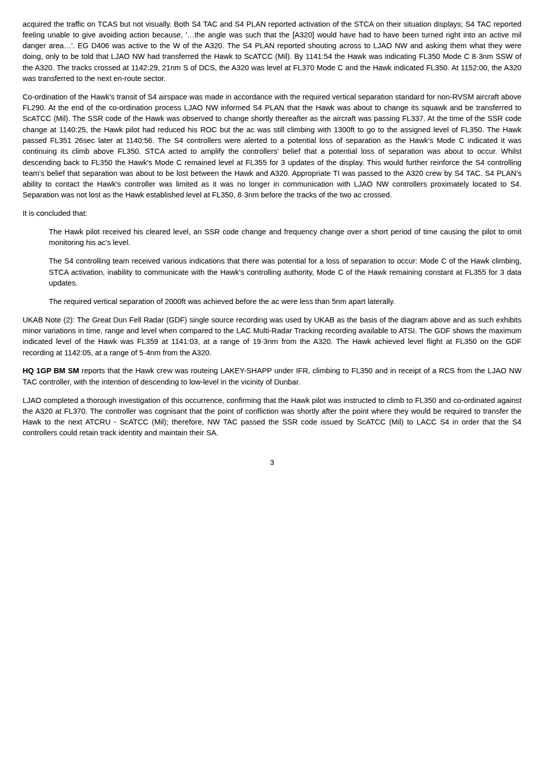acquired the traffic on TCAS but not visually. Both S4 TAC and S4 PLAN reported activation of the STCA on their situation displays; S4 TAC reported feeling unable to give avoiding action because, '…the angle was such that the [A320] would have had to have been turned right into an active mil danger area…'. EG D406 was active to the W of the A320. The S4 PLAN reported shouting across to LJAO NW and asking them what they were doing, only to be told that LJAO NW had transferred the Hawk to ScATCC (Mil). By 1141:54 the Hawk was indicating FL350 Mode C 8·3nm SSW of the A320. The tracks crossed at 1142:29, 21nm S of DCS, the A320 was level at FL370 Mode C and the Hawk indicated FL350. At 1152:00, the A320 was transferred to the next en-route sector.
Co-ordination of the Hawk's transit of S4 airspace was made in accordance with the required vertical separation standard for non-RVSM aircraft above FL290. At the end of the co-ordination process LJAO NW informed S4 PLAN that the Hawk was about to change its squawk and be transferred to ScATCC (Mil). The SSR code of the Hawk was observed to change shortly thereafter as the aircraft was passing FL337. At the time of the SSR code change at 1140:25, the Hawk pilot had reduced his ROC but the ac was still climbing with 1300ft to go to the assigned level of FL350. The Hawk passed FL351 26sec later at 1140:56. The S4 controllers were alerted to a potential loss of separation as the Hawk's Mode C indicated it was continuing its climb above FL350. STCA acted to amplify the controllers' belief that a potential loss of separation was about to occur. Whilst descending back to FL350 the Hawk's Mode C remained level at FL355 for 3 updates of the display. This would further reinforce the S4 controlling team's belief that separation was about to be lost between the Hawk and A320. Appropriate TI was passed to the A320 crew by S4 TAC. S4 PLAN's ability to contact the Hawk's controller was limited as it was no longer in communication with LJAO NW controllers proximately located to S4. Separation was not lost as the Hawk established level at FL350, 8·3nm before the tracks of the two ac crossed.
It is concluded that:
The Hawk pilot received his cleared level, an SSR code change and frequency change over a short period of time causing the pilot to omit monitoring his ac's level.
The S4 controlling team received various indications that there was potential for a loss of separation to occur: Mode C of the Hawk climbing, STCA activation, inability to communicate with the Hawk's controlling authority, Mode C of the Hawk remaining constant at FL355 for 3 data updates.
The required vertical separation of 2000ft was achieved before the ac were less than 5nm apart laterally.
UKAB Note (2): The Great Dun Fell Radar (GDF) single source recording was used by UKAB as the basis of the diagram above and as such exhibits minor variations in time, range and level when compared to the LAC Multi-Radar Tracking recording available to ATSI. The GDF shows the maximum indicated level of the Hawk was FL359 at 1141:03, at a range of 19·3nm from the A320. The Hawk achieved level flight at FL350 on the GDF recording at 1142:05, at a range of 5·4nm from the A320.
HQ 1GP BM SM reports that the Hawk crew was routeing LAKEY-SHAPP under IFR, climbing to FL350 and in receipt of a RCS from the LJAO NW TAC controller, with the intention of descending to low-level in the vicinity of Dunbar.
LJAO completed a thorough investigation of this occurrence, confirming that the Hawk pilot was instructed to climb to FL350 and co-ordinated against the A320 at FL370. The controller was cognisant that the point of confliction was shortly after the point where they would be required to transfer the Hawk to the next ATCRU - ScATCC (Mil); therefore, NW TAC passed the SSR code issued by ScATCC (Mil) to LACC S4 in order that the S4 controllers could retain track identity and maintain their SA.
3